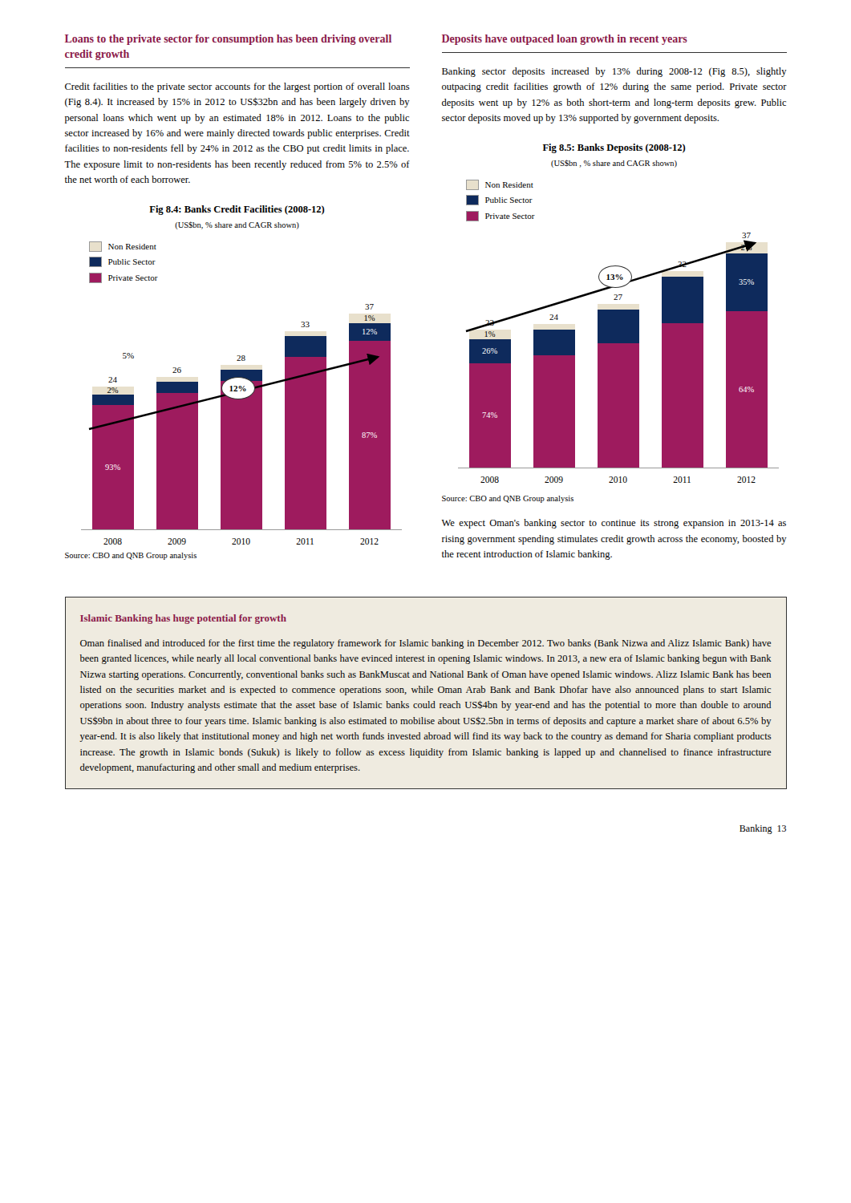Loans to the private sector for consumption has been driving overall credit growth
Credit facilities to the private sector accounts for the largest portion of overall loans (Fig 8.4). It increased by 15% in 2012 to US$32bn and has been largely driven by personal loans which went up by an estimated 18% in 2012. Loans to the public sector increased by 16% and were mainly directed towards public enterprises. Credit facilities to non-residents fell by 24% in 2012 as the CBO put credit limits in place. The exposure limit to non-residents has been recently reduced from 5% to 2.5% of the net worth of each borrower.
Fig 8.4: Banks Credit Facilities (2008-12)
(US$bn, % share and CAGR shown)
Non Resident
Public Sector
Private Sector
12%
24
2%
93%
26
28
33
37
1%
12%
87%
20082009201020112012
5%
Source: CBO and QNB Group analysis
Deposits have outpaced loan growth in recent years
Banking sector deposits increased by 13% during 2008-12 (Fig 8.5), slightly outpacing credit facilities growth of 12% during the same period. Private sector deposits went up by 12% as both short-term and long-term deposits grew. Public sector deposits moved up by 13% supported by government deposits.
Fig 8.5: Banks Deposits (2008-12)
(US$bn , % share and CAGR shown)
Non Resident
Public Sector
Private Sector
13%
23
1%
26%
74%
24
27
32
37
2%
35%
64%
20082009201020112012
Source: CBO and QNB Group analysis
We expect Oman's banking sector to continue its strong expansion in 2013-14 as rising government spending stimulates credit growth across the economy, boosted by the recent introduction of Islamic banking.
Islamic Banking has huge potential for growth
Oman finalised and introduced for the first time the regulatory framework for Islamic banking in December 2012. Two banks (Bank Nizwa and Alizz Islamic Bank) have been granted licences, while nearly all local conventional banks have evinced interest in opening Islamic windows. In 2013, a new era of Islamic banking begun with Bank Nizwa starting operations. Concurrently, conventional banks such as BankMuscat and National Bank of Oman have opened Islamic windows. Alizz Islamic Bank has been listed on the securities market and is expected to commence operations soon, while Oman Arab Bank and Bank Dhofar have also announced plans to start Islamic operations soon. Industry analysts estimate that the asset base of Islamic banks could reach US$4bn by year-end and has the potential to more than double to around US$9bn in about three to four years time. Islamic banking is also estimated to mobilise about US$2.5bn in terms of deposits and capture a market share of about 6.5% by year-end. It is also likely that institutional money and high net worth funds invested abroad will find its way back to the country as demand for Sharia compliant products increase. The growth in Islamic bonds (Sukuk) is likely to follow as excess liquidity from Islamic banking is lapped up and channelised to finance infrastructure development, manufacturing and other small and medium enterprises.
Banking 13